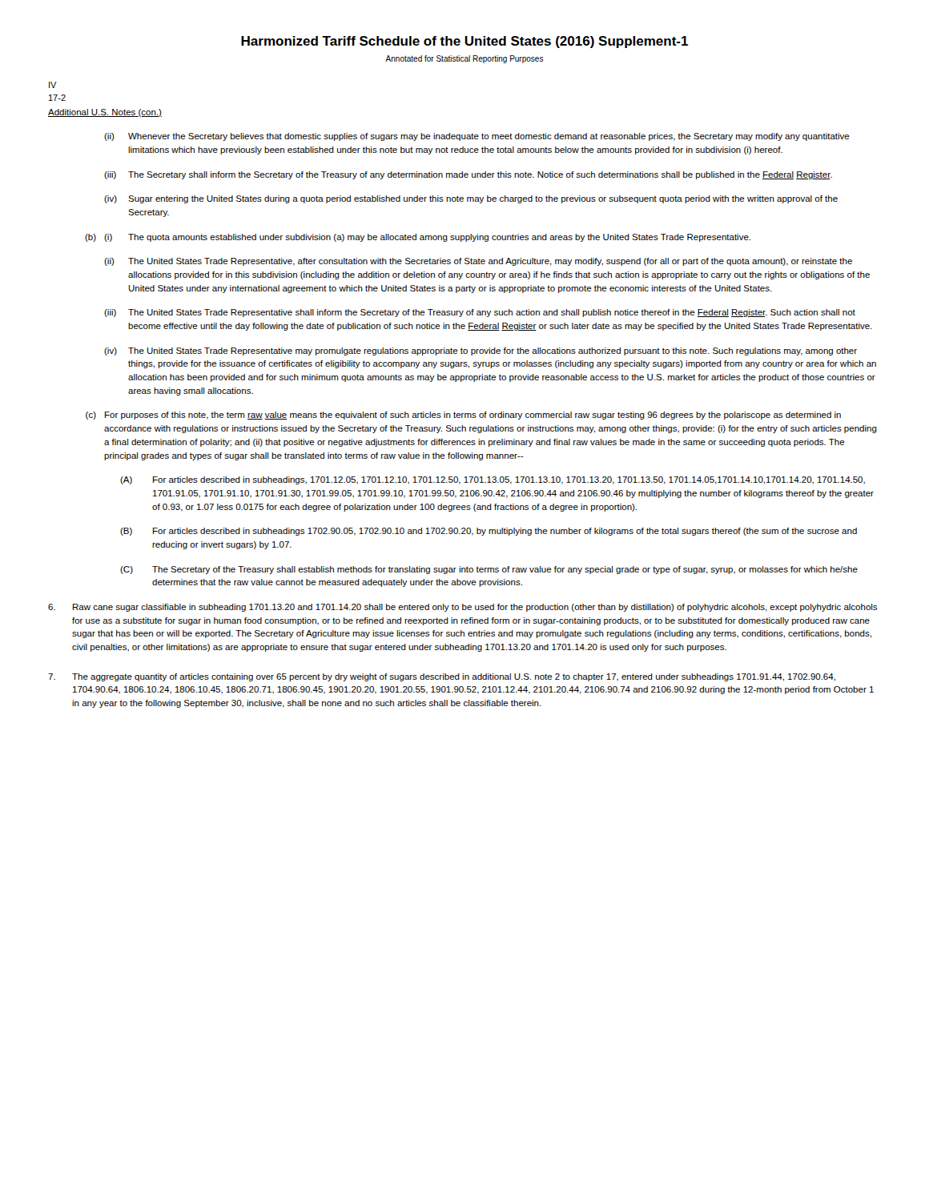Harmonized Tariff Schedule of the United States (2016) Supplement-1
Annotated for Statistical Reporting Purposes
IV
17-2
Additional U.S. Notes (con.)
| | (ii) | Whenever the Secretary believes that domestic supplies of sugars may be inadequate to meet domestic demand at reasonable prices, the Secretary may modify any quantitative limitations which have previously been established under this note but may not reduce the total amounts below the amounts provided for in subdivision (i) hereof. |
| | (iii) | The Secretary shall inform the Secretary of the Treasury of any determination made under this note. Notice of such determinations shall be published in the Federal Register . |
| | (iv) | Sugar entering the United States during a quota period established under this note may be charged to the previous or subsequent quota period with the written approval of the Secretary. |
| (b) | (i) | The quota amounts established under subdivision (a) may be allocated among supplying countries and areas by the United States Trade Representative. |
| | (ii) | The United States Trade Representative, after consultation with the Secretaries of State and Agriculture, may modify, suspend (for all or part of the quota amount), or reinstate the allocations provided for in this subdivision (including the addition or deletion of any country or area) if he finds that such action is appropriate to carry out the rights or obligations of the United States under any international agreement to which the United States is a party or is appropriate to promote the economic interests of the United States. |
| | (iii) | The United States Trade Representative shall inform the Secretary of the Treasury of any such action and shall publish notice thereof in the Federal Register . Such action shall not become effective until the day following the date of publication of such notice in the Federal Register or such later date as may be specified by the United States Trade Representative. |
| | (iv) | The United States Trade Representative may promulgate regulations appropriate to provide for the allocations authorized pursuant to this note. Such regulations may, among other things, provide for the issuance of certificates of eligibility to accompany any sugars, syrups or molasses (including any specialty sugars) imported from any country or area for which an allocation has been provided and for such minimum quota amounts as may be appropriate to provide reasonable access to the U.S. market for articles the product of those countries or areas having small allocations. |
| (c) | For purposes of this note, the term raw value means the equivalent of such articles in terms of ordinary commercial raw sugar testing 96 degrees by the polariscope as determined in accordance with regulations or instructions issued by the Secretary of the Treasury. Such regulations or instructions may, among other things, provide: (i) for the entry of such articles pending a final determination of polarity; and (ii) that positive or negative adjustments for differences in preliminary and final raw values be made in the same or succeeding quota periods. The principal grades and types of sugar shall be translated into terms of raw value in the following manner-- |
| | | (A) | For articles described in subheadings, 1701.12.05, 1701.12.10, 1701.12.50, 1701.13.05, 1701.13.10, 1701.13.20, 1701.13.50, 1701.14.05,1701.14.10,1701.14.20, 1701.14.50, 1701.91.05, 1701.91.10, 1701.91.30, 1701.99.05, 1701.99.10, 1701.99.50, 2106.90.42, 2106.90.44 and 2106.90.46 by multiplying the number of kilograms thereof by the greater of 0.93, or 1.07 less 0.0175 for each degree of polarization under 100 degrees (and fractions of a degree in proportion). |
| | | (B) | For articles described in subheadings 1702.90.05, 1702.90.10 and 1702.90.20, by multiplying the number of kilograms of the total sugars thereof (the sum of the sucrose and reducing or invert sugars) by 1.07. |
| | | (C) | The Secretary of the Treasury shall establish methods for translating sugar into terms of raw value for any special grade or type of sugar, syrup, or molasses for which he/she determines that the raw value cannot be measured adequately under the above provisions. |
| 6. | Raw cane sugar classifiable in subheading 1701.13.20 and 1701.14.20 shall be entered only to be used for the production (other than by distillation) of polyhydric alcohols, except polyhydric alcohols for use as a substitute for sugar in human food consumption, or to be refined and reexported in refined form or in sugar-containing products, or to be substituted for domestically produced raw cane sugar that has been or will be exported. The Secretary of Agriculture may issue licenses for such entries and may promulgate such regulations (including any terms, conditions, certifications, bonds, civil penalties, or other limitations) as are appropriate to ensure that sugar entered under subheading 1701.13.20 and 1701.14.20 is used only for such purposes. |
| 7. | The aggregate quantity of articles containing over 65 percent by dry weight of sugars described in additional U.S. note 2 to chapter 17, entered under subheadings 1701.91.44, 1702.90.64, 1704.90.64, 1806.10.24, 1806.10.45, 1806.20.71, 1806.90.45, 1901.20.20, 1901.20.55, 1901.90.52, 2101.12.44, 2101.20.44, 2106.90.74 and 2106.90.92 during the 12-month period from October 1 in any year to the following September 30, inclusive, shall be none and no such articles shall be classifiable therein. |